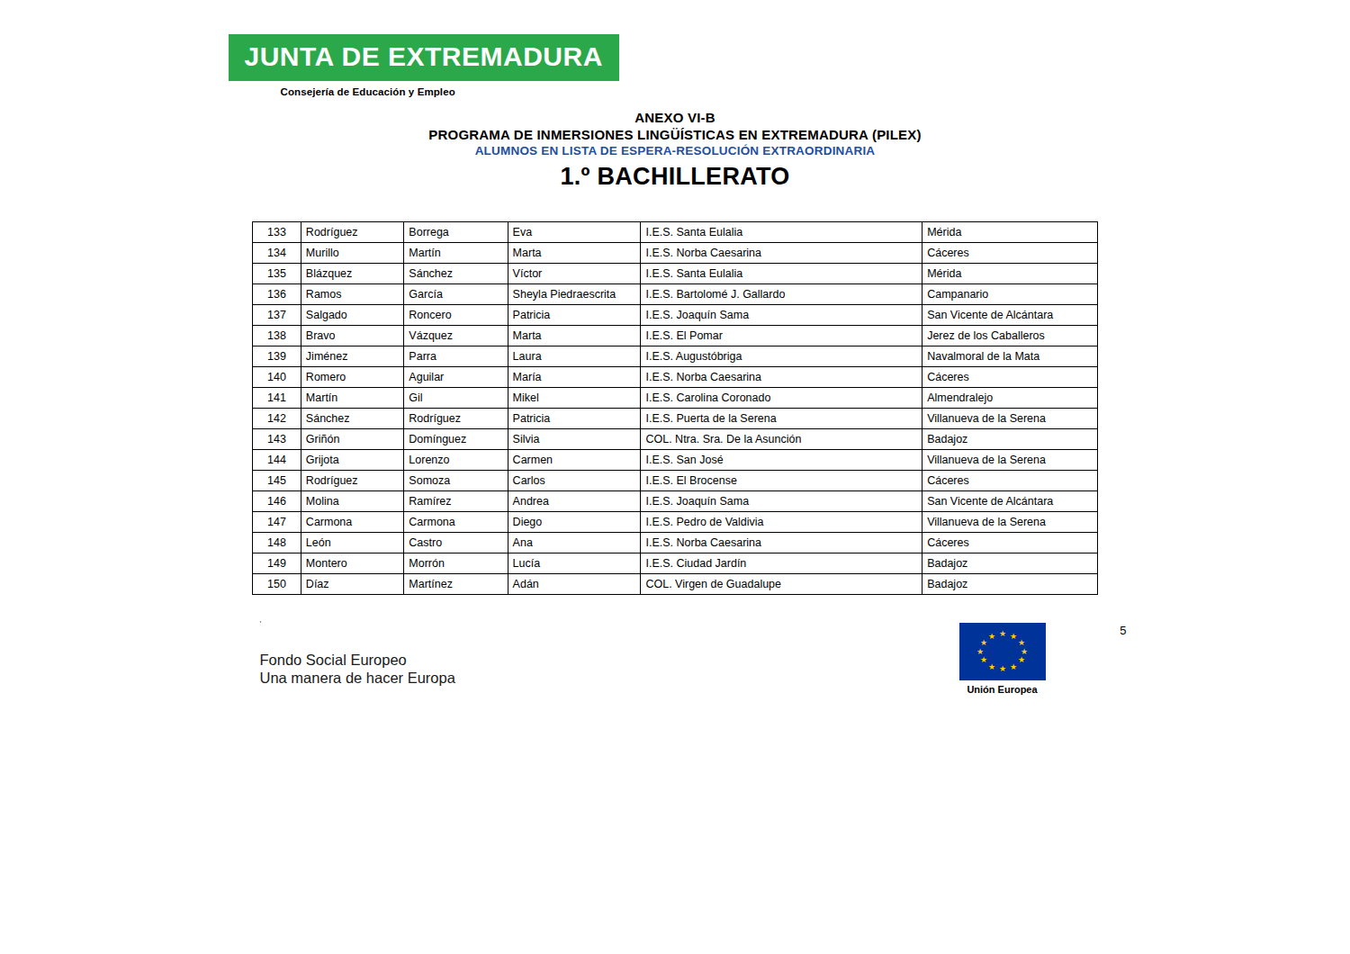JUNTA DE EXTREMADURA
Consejería de Educación y Empleo
ANEXO VI-B
PROGRAMA DE INMERSIONES LINGÜÍSTICAS EN EXTREMADURA (PILEX)
ALUMNOS EN LISTA DE ESPERA-RESOLUCIÓN EXTRAORDINARIA
1.º BACHILLERATO
| 133 | Rodríguez | Borrega | Eva | I.E.S. Santa Eulalia | Mérida |
| 134 | Murillo | Martín | Marta | I.E.S. Norba Caesarina | Cáceres |
| 135 | Blázquez | Sánchez | Víctor | I.E.S. Santa Eulalia | Mérida |
| 136 | Ramos | García | Sheyla Piedraescrita | I.E.S. Bartolomé J. Gallardo | Campanario |
| 137 | Salgado | Roncero | Patricia | I.E.S. Joaquín Sama | San Vicente de Alcántara |
| 138 | Bravo | Vázquez | Marta | I.E.S. El Pomar | Jerez de los Caballeros |
| 139 | Jiménez | Parra | Laura | I.E.S. Augustóbriga | Navalmoral de la Mata |
| 140 | Romero | Aguilar | María | I.E.S. Norba Caesarina | Cáceres |
| 141 | Martín | Gil | Mikel | I.E.S. Carolina Coronado | Almendralejo |
| 142 | Sánchez | Rodríguez | Patricia | I.E.S. Puerta de la Serena | Villanueva de la Serena |
| 143 | Griñón | Domínguez | Silvia | COL. Ntra. Sra. De la Asunción | Badajoz |
| 144 | Grijota | Lorenzo | Carmen | I.E.S. San José | Villanueva de la Serena |
| 145 | Rodríguez | Somoza | Carlos | I.E.S. El Brocense | Cáceres |
| 146 | Molina | Ramírez | Andrea | I.E.S. Joaquín Sama | San Vicente de Alcántara |
| 147 | Carmona | Carmona | Diego | I.E.S. Pedro de Valdivia | Villanueva de la Serena |
| 148 | León | Castro | Ana | I.E.S. Norba Caesarina | Cáceres |
| 149 | Montero | Morrón | Lucía | I.E.S. Ciudad Jardín | Badajoz |
| 150 | Díaz | Martínez | Adán | COL. Virgen de Guadalupe | Badajoz |
5
'
Fondo Social Europeo Una manera de hacer Europa
★ ★ ★ ★ ★ ★ ★ ★ ★ ★ ★ ★
Unión Europea